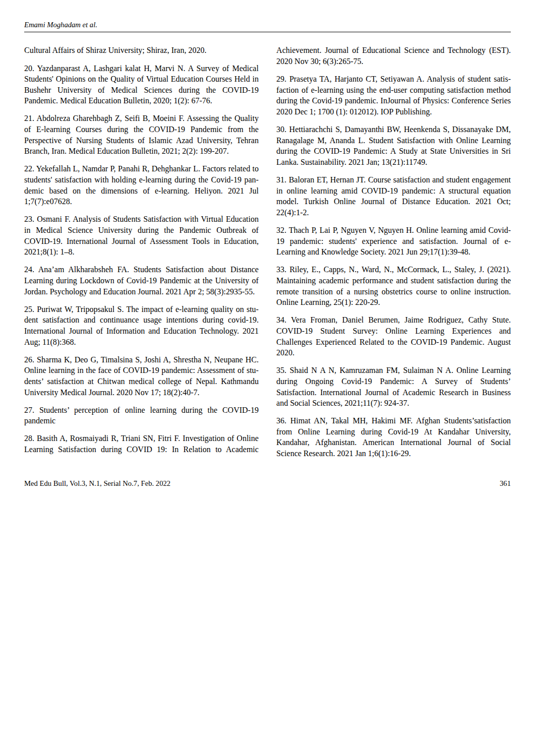Emami Moghadam et al.
Cultural Affairs of Shiraz University; Shiraz, Iran, 2020.
20. Yazdanparast A, Lashgari kalat H, Marvi N. A Survey of Medical Students' Opinions on the Quality of Virtual Education Courses Held in Bushehr University of Medical Sciences during the COVID-19 Pandemic. Medical Education Bulletin, 2020; 1(2): 67-76.
21. Abdolreza Gharehbagh Z, Seifi B, Moeini F. Assessing the Quality of E-learning Courses during the COVID-19 Pandemic from the Perspective of Nursing Students of Islamic Azad University, Tehran Branch, Iran. Medical Education Bulletin, 2021; 2(2): 199-207.
22. Yekefallah L, Namdar P, Panahi R, Dehghankar L. Factors related to students' satisfaction with holding e-learning during the Covid-19 pandemic based on the dimensions of e-learning. Heliyon. 2021 Jul 1;7(7):e07628.
23. Osmani F. Analysis of Students Satisfaction with Virtual Education in Medical Science University during the Pandemic Outbreak of COVID-19. International Journal of Assessment Tools in Education, 2021;8(1): 1–8.
24. Ana’am Alkharabsheh FA. Students Satisfaction about Distance Learning during Lockdown of Covid-19 Pandemic at the University of Jordan. Psychology and Education Journal. 2021 Apr 2; 58(3):2935-55.
25. Puriwat W, Tripopsakul S. The impact of e-learning quality on student satisfaction and continuance usage intentions during covid-19. International Journal of Information and Education Technology. 2021 Aug; 11(8):368.
26. Sharma K, Deo G, Timalsina S, Joshi A, Shrestha N, Neupane HC. Online learning in the face of COVID-19 pandemic: Assessment of students’ satisfaction at Chitwan medical college of Nepal. Kathmandu University Medical Journal. 2020 Nov 17; 18(2):40-7.
27. Students’ perception of online learning during the COVID-19 pandemic
28. Basith A, Rosmaiyadi R, Triani SN, Fitri F. Investigation of Online Learning Satisfaction during COVID 19: In Relation to Academic Achievement. Journal of Educational Science and Technology (EST). 2020 Nov 30; 6(3):265-75.
29. Prasetya TA, Harjanto CT, Setiyawan A. Analysis of student satisfaction of e-learning using the end-user computing satisfaction method during the Covid-19 pandemic. InJournal of Physics: Conference Series 2020 Dec 1; 1700 (1): 012012). IOP Publishing.
30. Hettiarachchi S, Damayanthi BW, Heenkenda S, Dissanayake DM, Ranagalage M, Ananda L. Student Satisfaction with Online Learning during the COVID-19 Pandemic: A Study at State Universities in Sri Lanka. Sustainability. 2021 Jan; 13(21):11749.
31. Baloran ET, Hernan JT. Course satisfaction and student engagement in online learning amid COVID-19 pandemic: A structural equation model. Turkish Online Journal of Distance Education. 2021 Oct; 22(4):1-2.
32. Thach P, Lai P, Nguyen V, Nguyen H. Online learning amid Covid-19 pandemic: students' experience and satisfaction. Journal of e-Learning and Knowledge Society. 2021 Jun 29;17(1):39-48.
33. Riley, E., Capps, N., Ward, N., McCormack, L., Staley, J. (2021). Maintaining academic performance and student satisfaction during the remote transition of a nursing obstetrics course to online instruction. Online Learning, 25(1): 220-29.
34. Vera Froman, Daniel Berumen, Jaime Rodriguez, Cathy Stute. COVID-19 Student Survey: Online Learning Experiences and Challenges Experienced Related to the COVID-19 Pandemic. August 2020.
35. Shaid N A N, Kamruzaman FM, Sulaiman N A. Online Learning during Ongoing Covid-19 Pandemic: A Survey of Students’ Satisfaction. International Journal of Academic Research in Business and Social Sciences, 2021;11(7): 924-37.
36. Himat AN, Takal MH, Hakimi MF. Afghan Students’satisfaction from Online Learning during Covid-19 At Kandahar University, Kandahar, Afghanistan. American International Journal of Social Science Research. 2021 Jan 1;6(1):16-29.
Med Edu Bull, Vol.3, N.1, Serial No.7, Feb. 2022 361